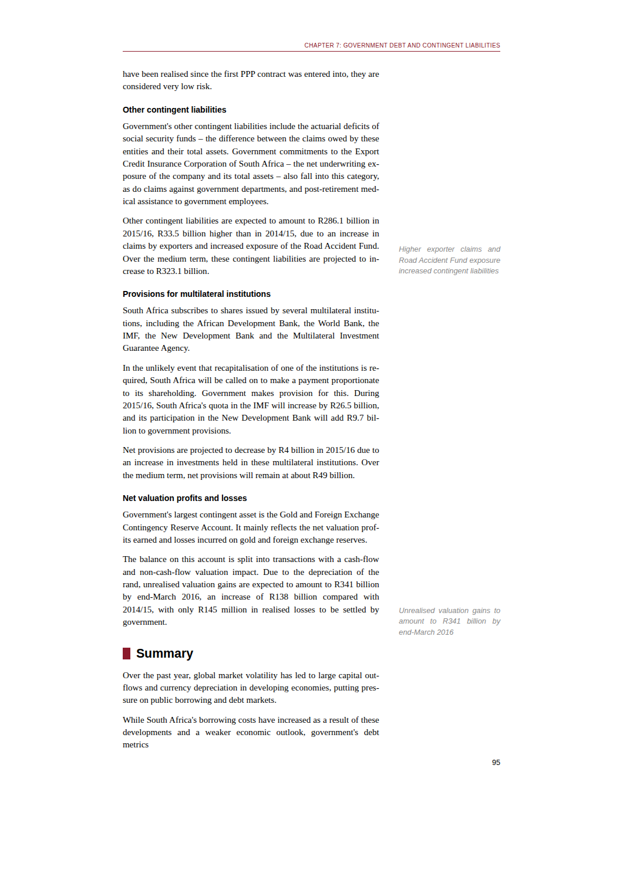Chapter 7: Government debt and contingent liabilities
have been realised since the first PPP contract was entered into, they are considered very low risk.
Other contingent liabilities
Government's other contingent liabilities include the actuarial deficits of social security funds – the difference between the claims owed by these entities and their total assets. Government commitments to the Export Credit Insurance Corporation of South Africa – the net underwriting exposure of the company and its total assets – also fall into this category, as do claims against government departments, and post-retirement medical assistance to government employees.
Other contingent liabilities are expected to amount to R286.1 billion in 2015/16, R33.5 billion higher than in 2014/15, due to an increase in claims by exporters and increased exposure of the Road Accident Fund. Over the medium term, these contingent liabilities are projected to increase to R323.1 billion.
Provisions for multilateral institutions
South Africa subscribes to shares issued by several multilateral institutions, including the African Development Bank, the World Bank, the IMF, the New Development Bank and the Multilateral Investment Guarantee Agency.
In the unlikely event that recapitalisation of one of the institutions is required, South Africa will be called on to make a payment proportionate to its shareholding. Government makes provision for this. During 2015/16, South Africa's quota in the IMF will increase by R26.5 billion, and its participation in the New Development Bank will add R9.7 billion to government provisions.
Net provisions are projected to decrease by R4 billion in 2015/16 due to an increase in investments held in these multilateral institutions. Over the medium term, net provisions will remain at about R49 billion.
Net valuation profits and losses
Government's largest contingent asset is the Gold and Foreign Exchange Contingency Reserve Account. It mainly reflects the net valuation profits earned and losses incurred on gold and foreign exchange reserves.
The balance on this account is split into transactions with a cash-flow and non-cash-flow valuation impact. Due to the depreciation of the rand, unrealised valuation gains are expected to amount to R341 billion by end-March 2016, an increase of R138 billion compared with 2014/15, with only R145 million in realised losses to be settled by government.
Summary
Over the past year, global market volatility has led to large capital outflows and currency depreciation in developing economies, putting pressure on public borrowing and debt markets.
While South Africa's borrowing costs have increased as a result of these developments and a weaker economic outlook, government's debt metrics
Higher exporter claims and Road Accident Fund exposure increased contingent liabilities
Unrealised valuation gains to amount to R341 billion by end-March 2016
95